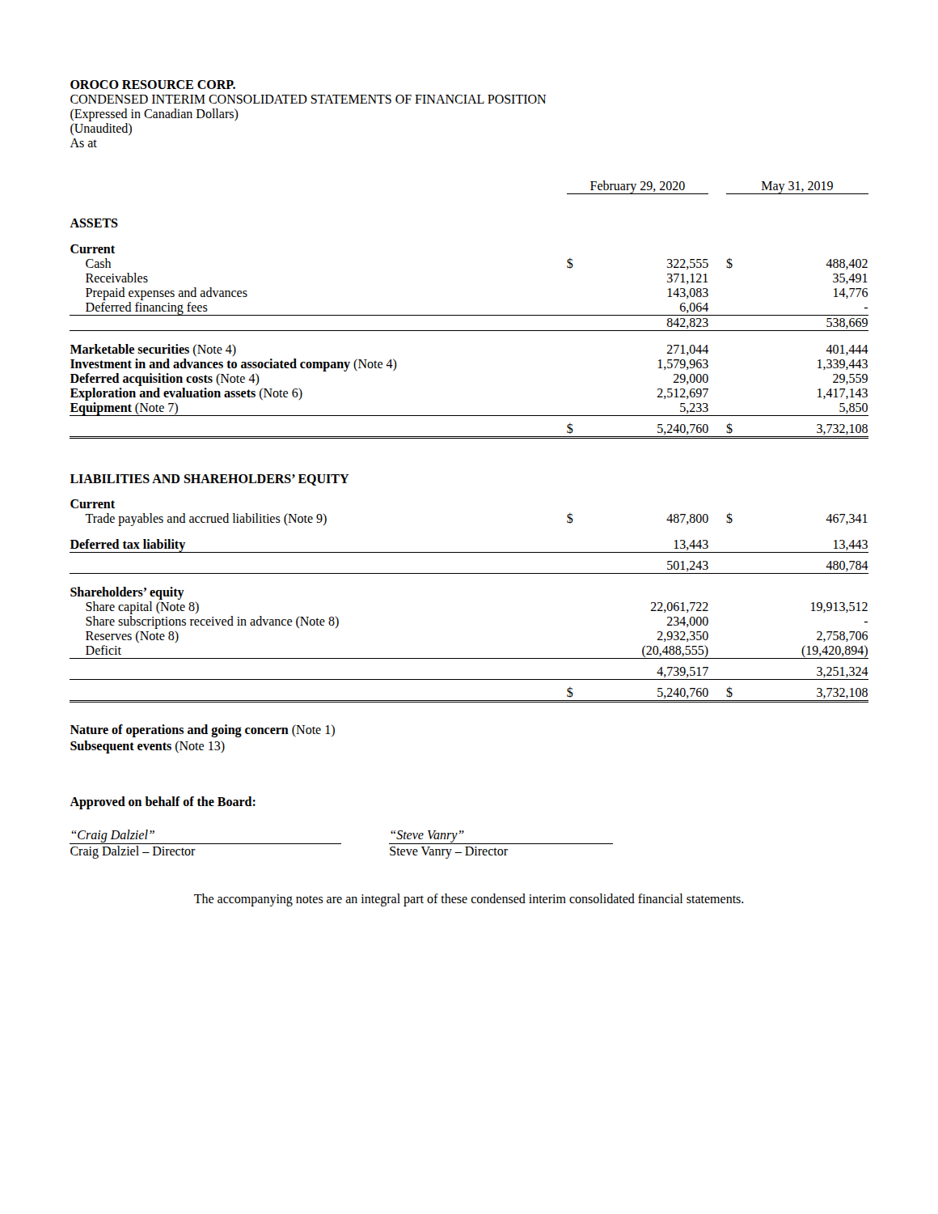OROCO RESOURCE CORP.
CONDENSED INTERIM CONSOLIDATED STATEMENTS OF FINANCIAL POSITION
(Expressed in Canadian Dollars)
(Unaudited)
As at
| | February 29, 2020 | | May 31, 2019 |
| ASSETS | | | | | |
| Current | | | | | |
| Cash | $ | 322,555 | | $ | 488,402 |
| Receivables | | 371,121 | | | 35,491 |
| Prepaid expenses and advances | | 143,083 | | | 14,776 |
| Deferred financing fees | | 6,064 | | | - |
| | | 842,823 | | | 538,669 |
| Marketable securities (Note 4) | | 271,044 | | | 401,444 |
| Investment in and advances to associated company (Note 4) | | 1,579,963 | | | 1,339,443 |
| Deferred acquisition costs (Note 4) | | 29,000 | | | 29,559 |
| Exploration and evaluation assets (Note 6) | | 2,512,697 | | | 1,417,143 |
| Equipment (Note 7) | | 5,233 | | | 5,850 |
| | $ | 5,240,760 | | $ | 3,732,108 |
| LIABILITIES AND SHAREHOLDERS’ EQUITY | | | | | |
| Current | | | | | |
| Trade payables and accrued liabilities (Note 9) | $ | 487,800 | | $ | 467,341 |
| Deferred tax liability | | 13,443 | | | 13,443 |
| | | 501,243 | | | 480,784 |
| Shareholders’ equity | | | | | |
| Share capital (Note 8) | | 22,061,722 | | | 19,913,512 |
| Share subscriptions received in advance (Note 8) | | 234,000 | | | - |
| Reserves (Note 8) | | 2,932,350 | | | 2,758,706 |
| Deficit | | (20,488,555) | | | (19,420,894) |
| | | 4,739,517 | | | 3,251,324 |
| | $ | 5,240,760 | | $ | 3,732,108 |
Nature of operations and going concern (Note 1)
Subsequent events (Note 13)
Approved on behalf of the Board:
| “Craig Dalziel” | | “Steve Vanry” | |
| Craig Dalziel – Director | | Steve Vanry – Director | |
The accompanying notes are an integral part of these condensed interim consolidated financial statements.